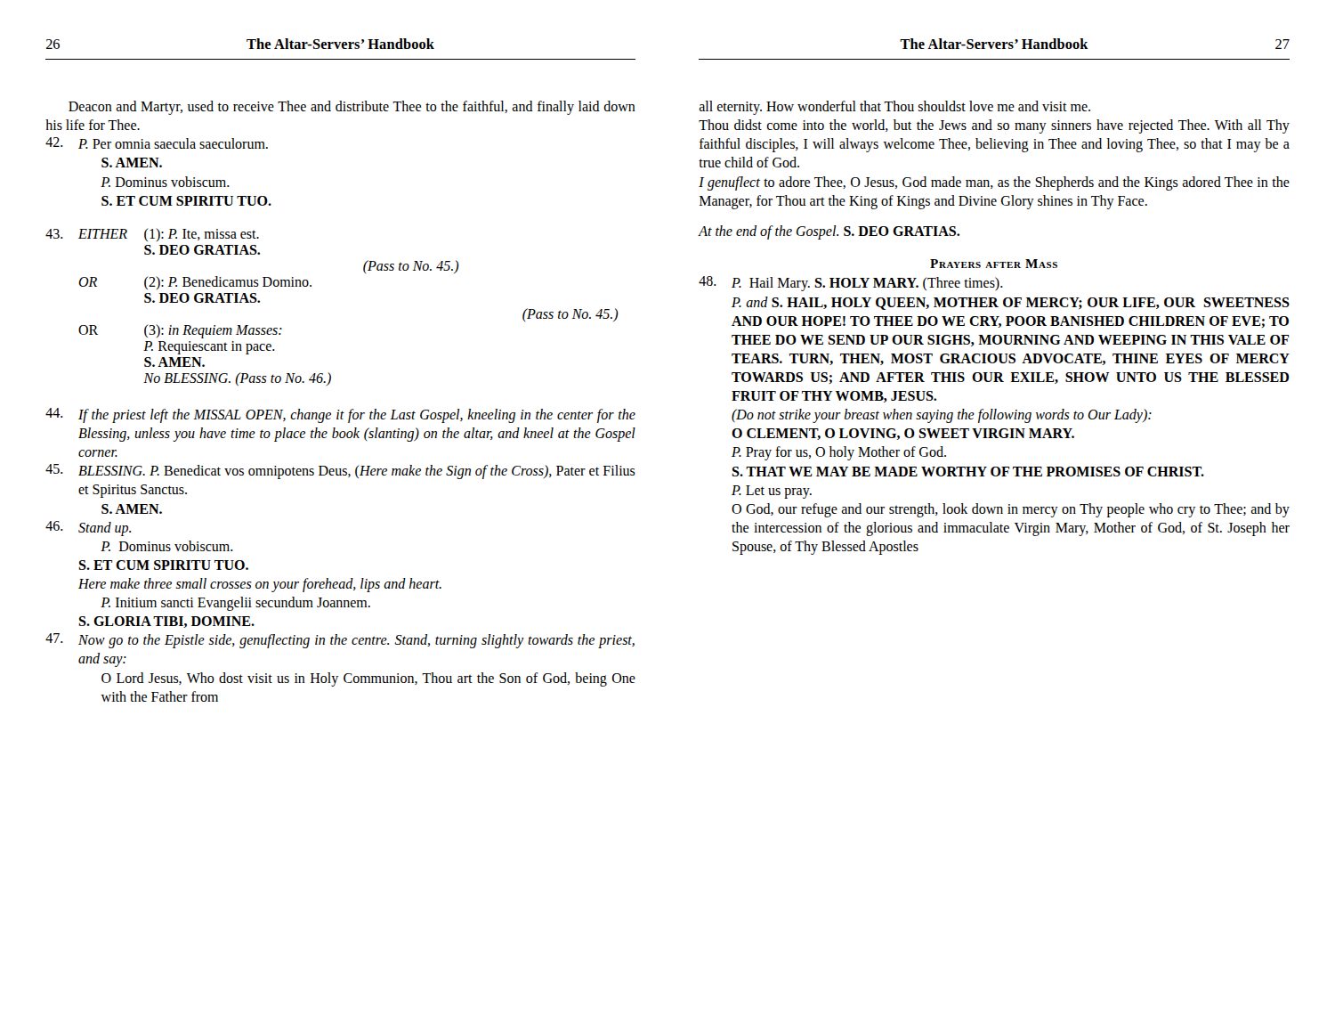26 The Altar-Servers’ Handbook
Deacon and Martyr, used to receive Thee and distribute Thee to the faithful, and finally laid down his life for Thee.
42.
P. Per omnia saecula saeculorum.
S. Amen.
P. Dominus vobiscum.
S. Et cum spiritu tuo.
43.
EITHER (1): P. Ite, missa est.
S. Deo gratias.
(Pass to No. 45.)
OR (2): P. Benedicamus Domino.
S. Deo gratias.
(Pass to No. 45.)
OR (3): in Requiem Masses:
P. Requiescant in pace.
S. Amen.
No BLESSING. (Pass to No. 46.)
44.
If the priest left the MISSAL OPEN, change it for the Last Gospel, kneeling in the center for the Blessing, unless you have time to place the book (slanting) on the altar, and kneel at the Gospel corner.
45.
BLESSING. P. Benedicat vos omnipotens Deus, (Here make the Sign of the Cross), Pater et Filius et Spiritus Sanctus.
S. Amen.
46.
Stand up.
P. Dominus vobiscum.
S. Et cum spiritu tuo.
Here make three small crosses on your forehead, lips and heart.
P. Initium sancti Evangelii secundum Joannem.
S. Gloria tibi, Domine.
47.
Now go to the Epistle side, genuflecting in the centre. Stand, turning slightly towards the priest, and say:
O Lord Jesus, Who dost visit us in Holy Communion, Thou art the Son of God, being One with the Father from
The Altar-Servers’ Handbook 27
all eternity. How wonderful that Thou shouldst love me and visit me.
Thou didst come into the world, but the Jews and so many sinners have rejected Thee. With all Thy faithful disciples, I will always welcome Thee, believing in Thee and loving Thee, so that I may be a true child of God.
I genuflect to adore Thee, O Jesus, God made man, as the Shepherds and the Kings adored Thee in the Manager, for Thou art the King of Kings and Divine Glory shines in Thy Face.
At the end of the Gospel. S. Deo gratias.
Prayers after Mass
48.
P. Hail Mary. S. Holy Mary. (Three times).
P. and S. Hail, holy Queen, Mother of mercy; our life, our sweetness and our hope! To thee do we cry, poor banished children of Eve; to thee do we send up our sighs, mourning and weeping in this vale of tears. Turn, then, most gracious Advocate, thine eyes of mercy towards us; and after this our exile, show unto us the blessed fruit of thy womb, Jesus.
(Do not strike your breast when saying the following words to Our Lady):
O clement, O loving, O sweet Virgin Mary.
P. Pray for us, O holy Mother of God.
S. That we may be made worthy of the promises of Christ.
P. Let us pray.
O God, our refuge and our strength, look down in mercy on Thy people who cry to Thee; and by the intercession of the glorious and immaculate Virgin Mary, Mother of God, of St. Joseph her Spouse, of Thy Blessed Apostles